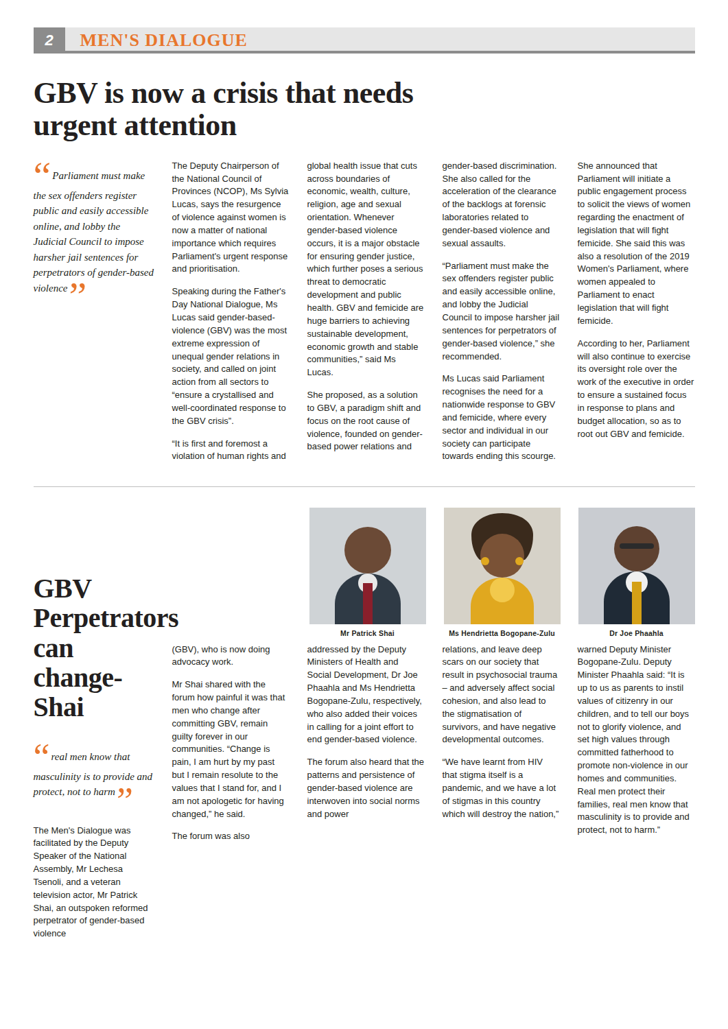2
Men's Dialogue
GBV is now a crisis that needs
urgent attention
“Parliament must make the sex offenders register public and easily accessible online, and lobby the Judicial Council to impose harsher jail sentences for perpetrators of gender-based violence”
The Deputy Chairperson of the National Council of Provinces (NCOP), Ms Sylvia Lucas, says the resurgence of violence against women is now a matter of national importance which requires Parliament's urgent response and prioritisation.
Speaking during the Father's Day National Dialogue, Ms Lucas said gender-based-violence (GBV) was the most extreme expression of unequal gender relations in society, and called on joint action from all sectors to “ensure a crystallised and well-coordinated response to the GBV crisis”.
“It is first and foremost a violation of human rights and global health issue that cuts across boundaries of economic, wealth, culture, religion, age and sexual orientation. Whenever gender-based violence occurs, it is a major obstacle for ensuring gender justice, which further poses a serious threat to democratic development and public health. GBV and femicide are huge barriers to achieving sustainable development, economic growth and stable communities,” said Ms Lucas.
She proposed, as a solution to GBV, a paradigm shift and focus on the root cause of violence, founded on gender-based power relations and gender-based discrimination. She also called for the acceleration of the clearance of the backlogs at forensic laboratories related to gender-based violence and sexual assaults.
“Parliament must make the sex offenders register public and easily accessible online, and lobby the Judicial Council to impose harsher jail sentences for perpetrators of gender-based violence,” she recommended.
Ms Lucas said Parliament recognises the need for a nationwide response to GBV and femicide, where every sector and individual in our society can participate towards ending this scourge.
She announced that Parliament will initiate a public engagement process to solicit the views of women regarding the enactment of legislation that will fight femicide. She said this was also a resolution of the 2019 Women's Parliament, where women appealed to Parliament to enact legislation that will fight femicide.
According to her, Parliament will also continue to exercise its oversight role over the work of the executive in order to ensure a sustained focus in response to plans and budget allocation, so as to root out GBV and femicide.
GBV Perpetrators can change- Shai
“real men know that masculinity is to provide and protect, not to harm”
The Men's Dialogue was facilitated by the Deputy Speaker of the National Assembly, Mr Lechesa Tsenoli, and a veteran television actor, Mr Patrick Shai, an outspoken reformed perpetrator of gender-based violence
Mr Patrick Shai
Ms Hendrietta Bogopane-Zulu
Dr Joe Phaahla
(GBV), who is now doing advocacy work.
Mr Shai shared with the forum how painful it was that men who change after committing GBV, remain guilty forever in our communities. “Change is pain, I am hurt by my past but I remain resolute to the values that I stand for, and I am not apologetic for having changed,” he said.
The forum was also
addressed by the Deputy Ministers of Health and Social Development, Dr Joe Phaahla and Ms Hendrietta Bogopane-Zulu, respectively, who also added their voices in calling for a joint effort to end gender-based violence.
The forum also heard that the patterns and persistence of gender-based violence are interwoven into social norms and power
relations, and leave deep scars on our society that result in psychosocial trauma – and adversely affect social cohesion, and also lead to the stigmatisation of survivors, and have negative developmental outcomes.
“We have learnt from HIV that stigma itself is a pandemic, and we have a lot of stigmas in this country which will destroy the nation,”
warned Deputy Minister Bogopane-Zulu. Deputy Minister Phaahla said: “It is up to us as parents to instil values of citizenry in our children, and to tell our boys not to glorify violence, and set high values through committed fatherhood to promote non-violence in our homes and communities. Real men protect their families, real men know that masculinity is to provide and protect, not to harm.”